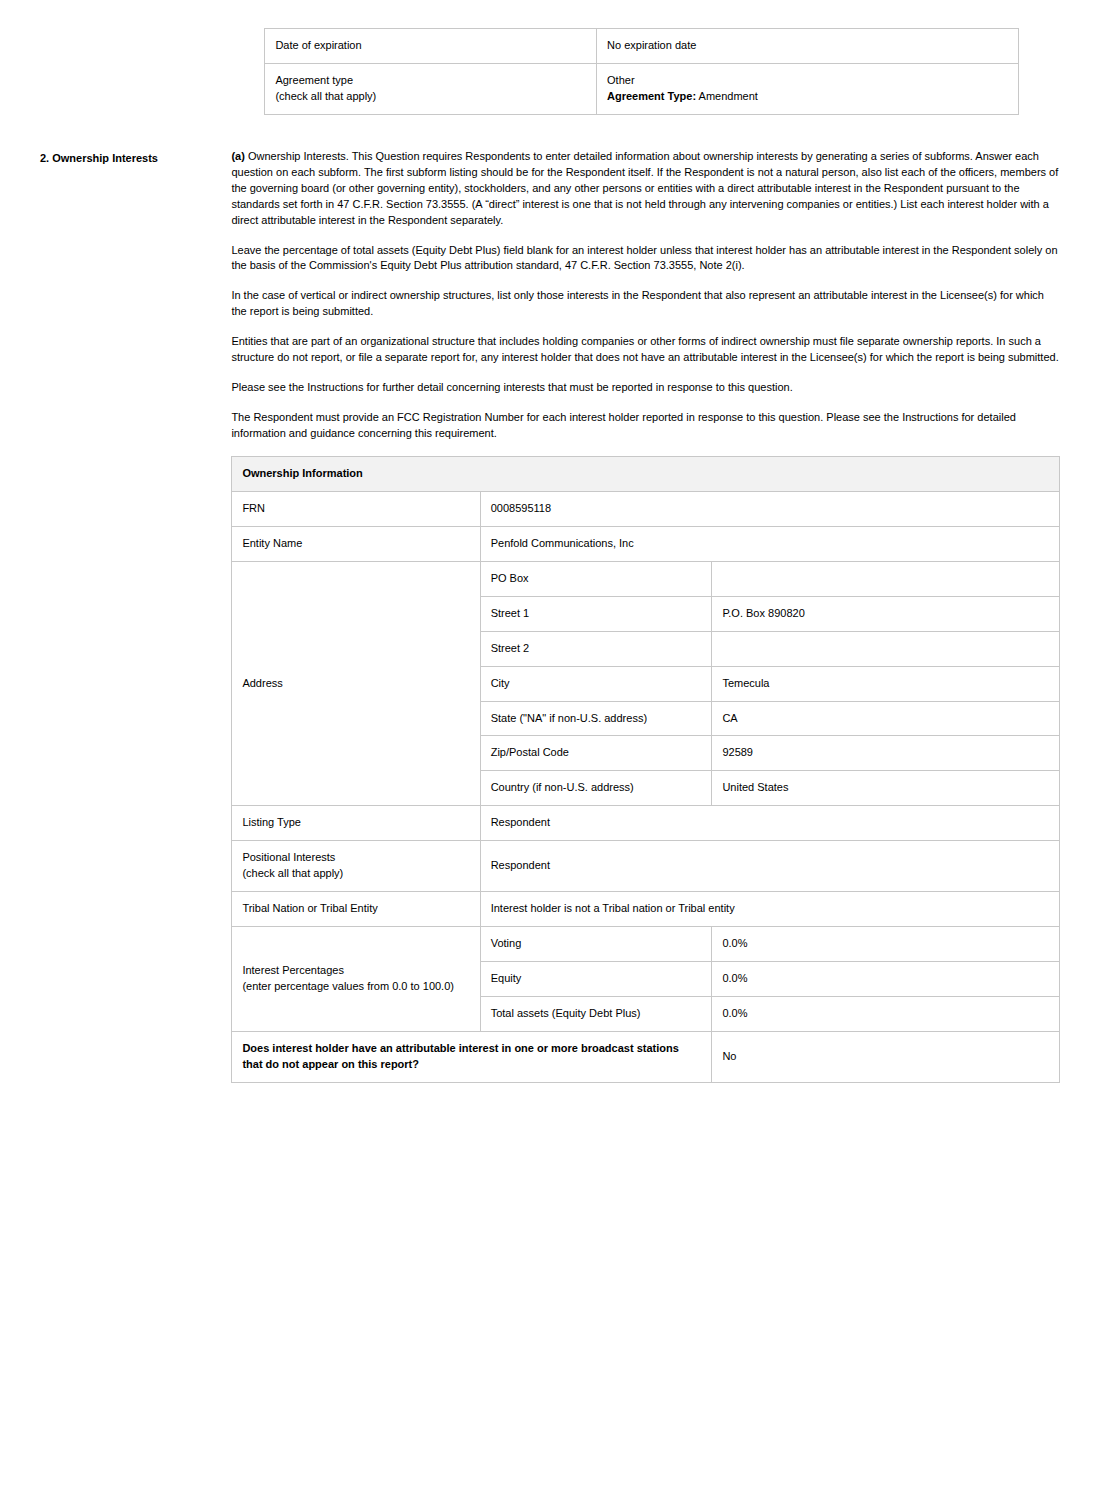| Date of expiration | No expiration date |
| Agreement type (check all that apply) | Other Agreement Type: Amendment |
2. Ownership Interests
(a) Ownership Interests. This Question requires Respondents to enter detailed information about ownership interests by generating a series of subforms. Answer each question on each subform. The first subform listing should be for the Respondent itself. If the Respondent is not a natural person, also list each of the officers, members of the governing board (or other governing entity), stockholders, and any other persons or entities with a direct attributable interest in the Respondent pursuant to the standards set forth in 47 C.F.R. Section 73.3555. (A “direct” interest is one that is not held through any intervening companies or entities.) List each interest holder with a direct attributable interest in the Respondent separately.
Leave the percentage of total assets (Equity Debt Plus) field blank for an interest holder unless that interest holder has an attributable interest in the Respondent solely on the basis of the Commission's Equity Debt Plus attribution standard, 47 C.F.R. Section 73.3555, Note 2(i).
In the case of vertical or indirect ownership structures, list only those interests in the Respondent that also represent an attributable interest in the Licensee(s) for which the report is being submitted.
Entities that are part of an organizational structure that includes holding companies or other forms of indirect ownership must file separate ownership reports. In such a structure do not report, or file a separate report for, any interest holder that does not have an attributable interest in the Licensee(s) for which the report is being submitted.
Please see the Instructions for further detail concerning interests that must be reported in response to this question.
The Respondent must provide an FCC Registration Number for each interest holder reported in response to this question. Please see the Instructions for detailed information and guidance concerning this requirement.
| Ownership Information |
| FRN | 0008595118 |
| Entity Name | Penfold Communications, Inc |
| Address | PO Box | |
| Street 1 | P.O. Box 890820 |
| Street 2 | |
| City | Temecula |
| State ("NA" if non-U.S. address) | CA |
| Zip/Postal Code | 92589 |
| Country (if non-U.S. address) | United States |
| Listing Type | Respondent |
| Positional Interests (check all that apply) | Respondent |
| Tribal Nation or Tribal Entity | Interest holder is not a Tribal nation or Tribal entity |
| Interest Percentages (enter percentage values from 0.0 to 100.0) | Voting | 0.0% |
| Equity | 0.0% |
| Total assets (Equity Debt Plus) | 0.0% |
| Does interest holder have an attributable interest in one or more broadcast stations that do not appear on this report? | No |